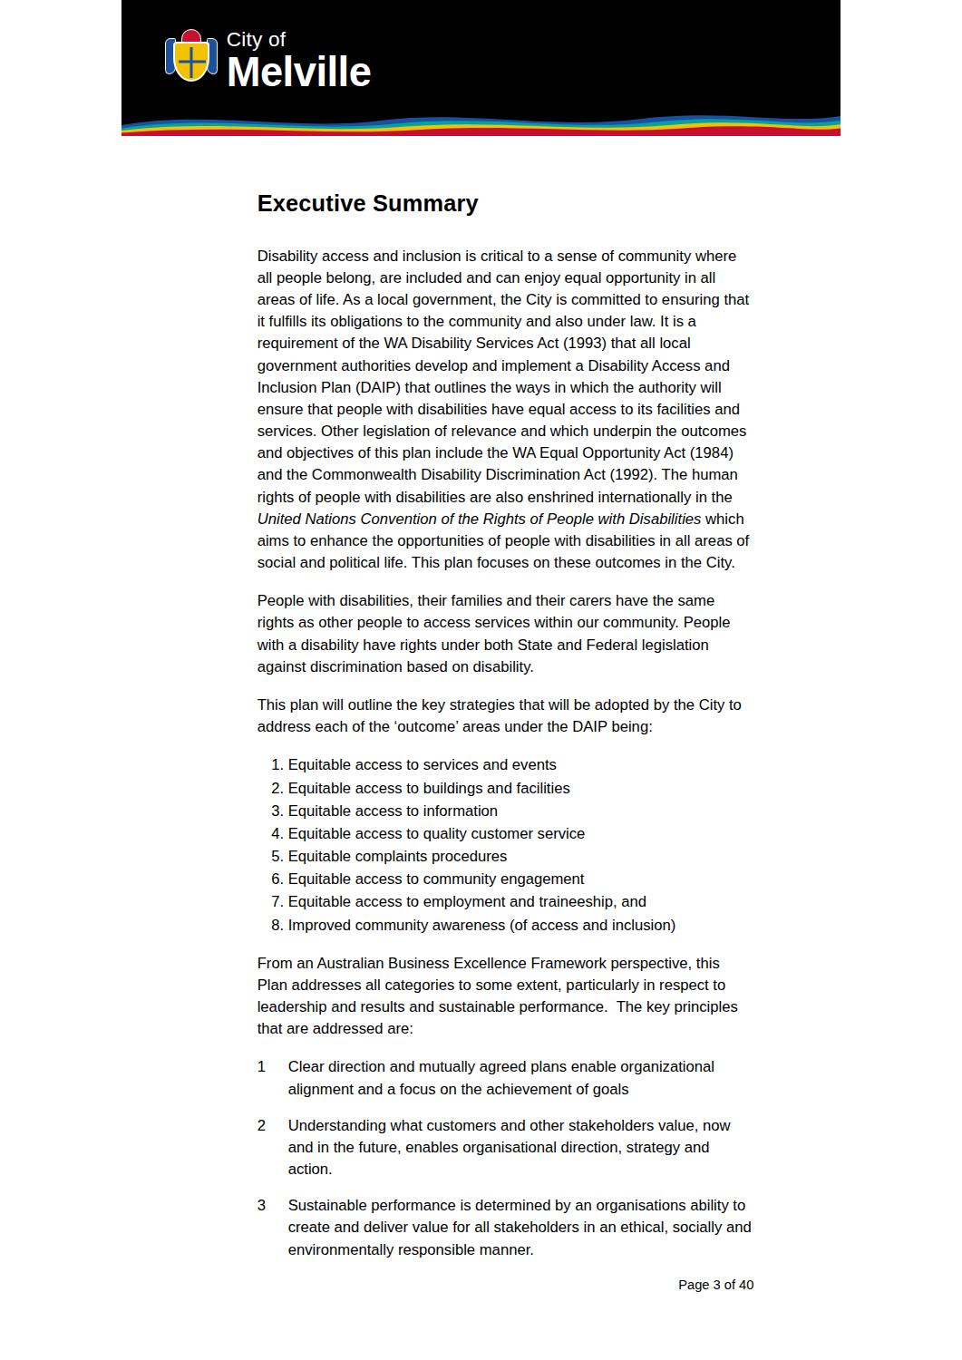City of
Melville
Executive Summary
Disability access and inclusion is critical to a sense of community where all people belong, are included and can enjoy equal opportunity in all areas of life. As a local government, the City is committed to ensuring that it fulfills its obligations to the community and also under law. It is a requirement of the WA Disability Services Act (1993) that all local government authorities develop and implement a Disability Access and Inclusion Plan (DAIP) that outlines the ways in which the authority will ensure that people with disabilities have equal access to its facilities and services. Other legislation of relevance and which underpin the outcomes and objectives of this plan include the WA Equal Opportunity Act (1984) and the Commonwealth Disability Discrimination Act (1992). The human rights of people with disabilities are also enshrined internationally in the United Nations Convention of the Rights of People with Disabilities which aims to enhance the opportunities of people with disabilities in all areas of social and political life. This plan focuses on these outcomes in the City.
People with disabilities, their families and their carers have the same rights as other people to access services within our community. People with a disability have rights under both State and Federal legislation against discrimination based on disability.
This plan will outline the key strategies that will be adopted by the City to address each of the ‘outcome’ areas under the DAIP being:
Equitable access to services and events
Equitable access to buildings and facilities
Equitable access to information
Equitable access to quality customer service
Equitable complaints procedures
Equitable access to community engagement
Equitable access to employment and traineeship, and
Improved community awareness (of access and inclusion)
From an Australian Business Excellence Framework perspective, this Plan addresses all categories to some extent, particularly in respect to leadership and results and sustainable performance. The key principles that are addressed are:
Clear direction and mutually agreed plans enable organizational alignment and a focus on the achievement of goals
Understanding what customers and other stakeholders value, now and in the future, enables organisational direction, strategy and action.
Sustainable performance is determined by an organisations ability to create and deliver value for all stakeholders in an ethical, socially and environmentally responsible manner.
Page 3 of 40